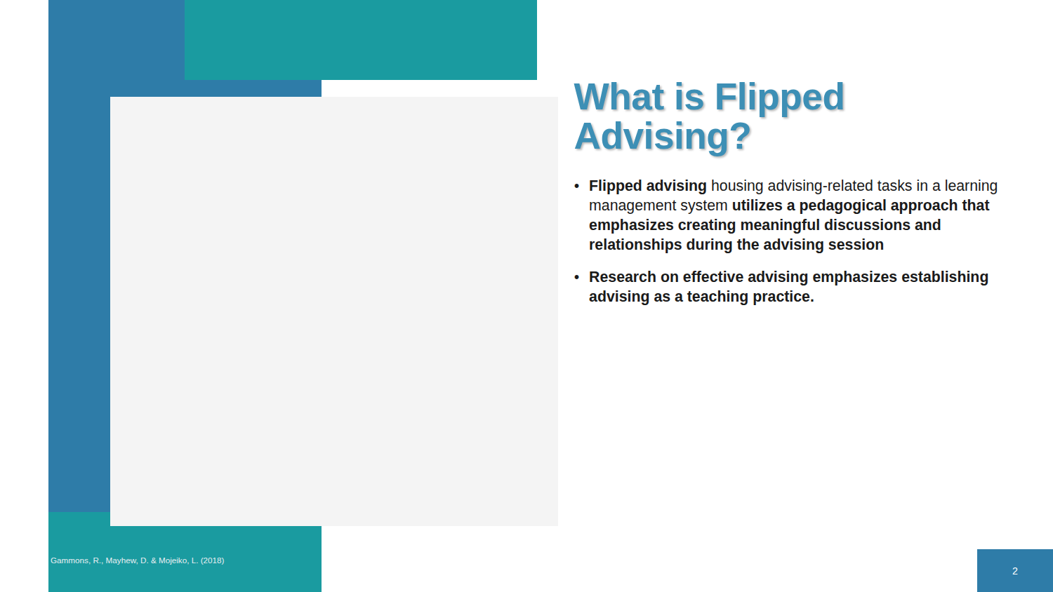What is Flipped Advising?
Flipped advising housing advising-related tasks in a learning management system utilizes a pedagogical approach that emphasizes creating meaningful discussions and relationships during the advising session
Research on effective advising emphasizes establishing advising as a teaching practice.
Gammons, R., Mayhew, D. & Mojeiko, L. (2018)
2